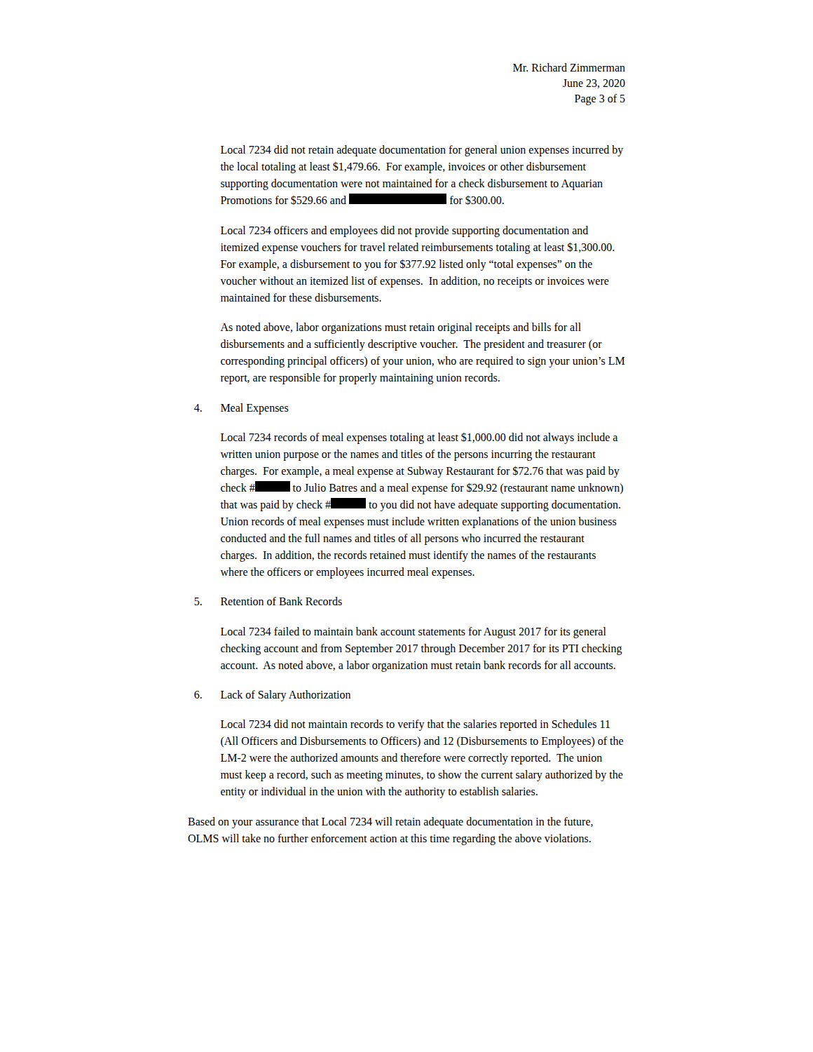Mr. Richard Zimmerman
June 23, 2020
Page 3 of 5
Local 7234 did not retain adequate documentation for general union expenses incurred by the local totaling at least $1,479.66. For example, invoices or other disbursement supporting documentation were not maintained for a check disbursement to Aquarian Promotions for $529.66 and for $300.00.
Local 7234 officers and employees did not provide supporting documentation and itemized expense vouchers for travel related reimbursements totaling at least $1,300.00. For example, a disbursement to you for $377.92 listed only “total expenses” on the voucher without an itemized list of expenses. In addition, no receipts or invoices were maintained for these disbursements.
As noted above, labor organizations must retain original receipts and bills for all disbursements and a sufficiently descriptive voucher. The president and treasurer (or corresponding principal officers) of your union, who are required to sign your union’s LM report, are responsible for properly maintaining union records.
Meal Expenses
Local 7234 records of meal expenses totaling at least $1,000.00 did not always include a written union purpose or the names and titles of the persons incurring the restaurant charges. For example, a meal expense at Subway Restaurant for $72.76 that was paid by check # to Julio Batres and a meal expense for $29.92 (restaurant name unknown) that was paid by check # to you did not have adequate supporting documentation. Union records of meal expenses must include written explanations of the union business conducted and the full names and titles of all persons who incurred the restaurant charges. In addition, the records retained must identify the names of the restaurants where the officers or employees incurred meal expenses.
Retention of Bank Records
Local 7234 failed to maintain bank account statements for August 2017 for its general checking account and from September 2017 through December 2017 for its PTI checking account. As noted above, a labor organization must retain bank records for all accounts.
Lack of Salary Authorization
Local 7234 did not maintain records to verify that the salaries reported in Schedules 11 (All Officers and Disbursements to Officers) and 12 (Disbursements to Employees) of the LM-2 were the authorized amounts and therefore were correctly reported. The union must keep a record, such as meeting minutes, to show the current salary authorized by the entity or individual in the union with the authority to establish salaries.
Based on your assurance that Local 7234 will retain adequate documentation in the future, OLMS will take no further enforcement action at this time regarding the above violations.